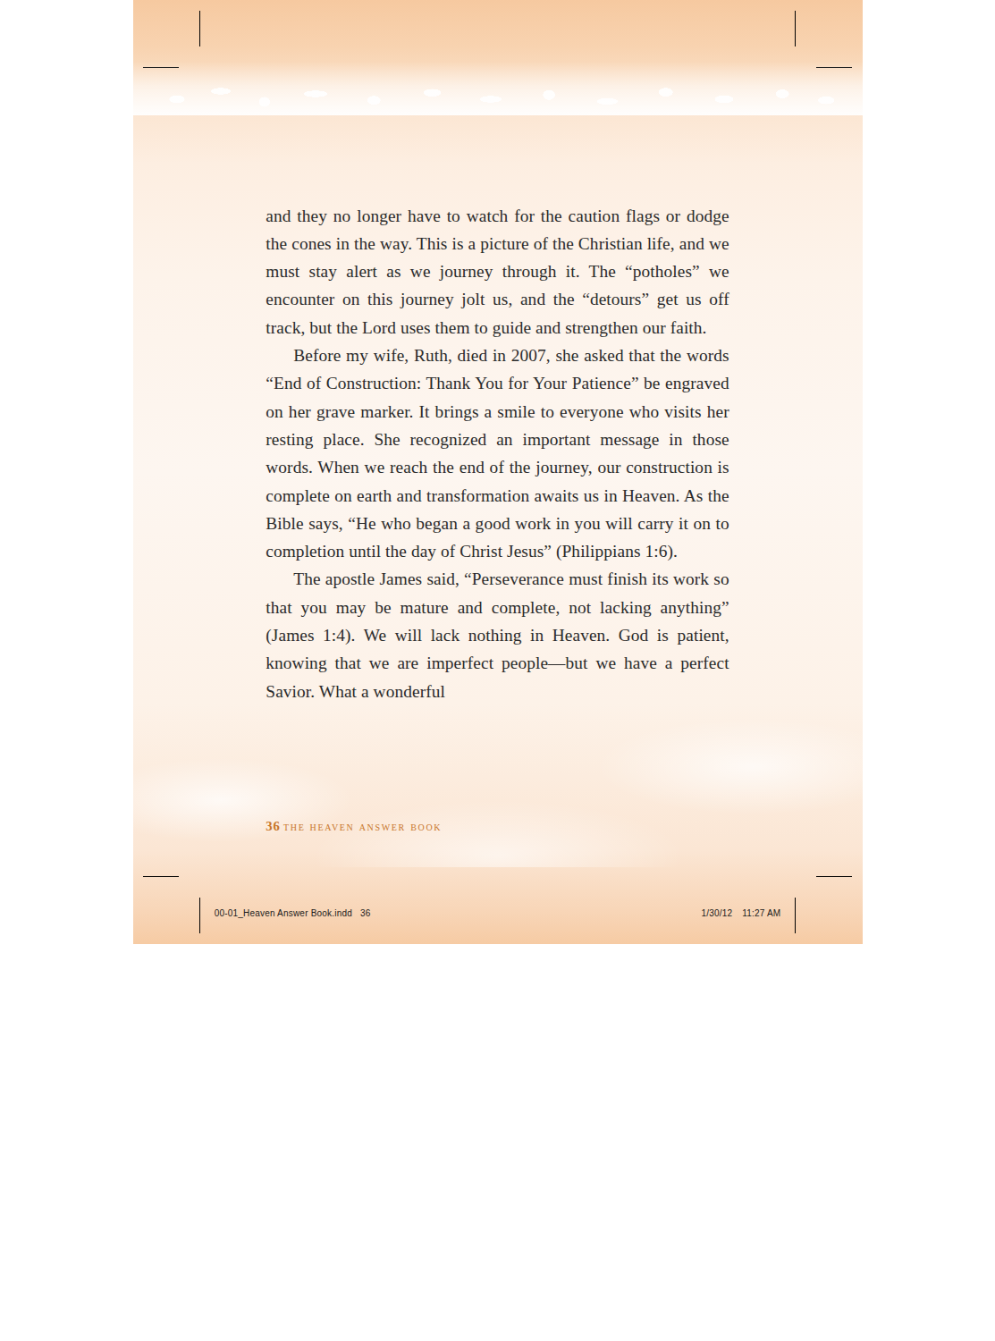and they no longer have to watch for the caution flags or dodge the cones in the way. This is a picture of the Christian life, and we must stay alert as we journey through it. The “potholes” we encounter on this journey jolt us, and the “detours” get us off track, but the Lord uses them to guide and strengthen our faith.
Before my wife, Ruth, died in 2007, she asked that the words “End of Construction: Thank You for Your Patience” be engraved on her grave marker. It brings a smile to everyone who visits her resting place. She recognized an important message in those words. When we reach the end of the journey, our construction is complete on earth and transformation awaits us in Heaven. As the Bible says, “He who began a good work in you will carry it on to completion until the day of Christ Jesus” (Philippians 1:6).
The apostle James said, “Perseverance must finish its work so that you may be mature and complete, not lacking anything” (James 1:4). We will lack nothing in Heaven. God is patient, knowing that we are imperfect people—but we have a perfect Savior. What a wonderful
36 The Heaven Answer Book
00-01_Heaven Answer Book.indd 36
1/30/1211:27 AM